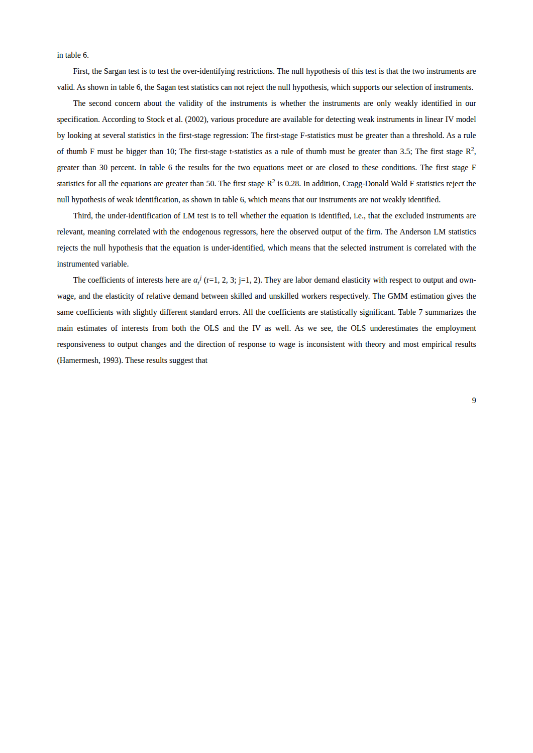in table 6.
First, the Sargan test is to test the over-identifying restrictions. The null hypothesis of this test is that the two instruments are valid. As shown in table 6, the Sagan test statistics can not reject the null hypothesis, which supports our selection of instruments.
The second concern about the validity of the instruments is whether the instruments are only weakly identified in our specification. According to Stock et al. (2002), various procedure are available for detecting weak instruments in linear IV model by looking at several statistics in the first-stage regression: The first-stage F-statistics must be greater than a threshold. As a rule of thumb F must be bigger than 10; The first-stage t-statistics as a rule of thumb must be greater than 3.5; The first stage R2, greater than 30 percent. In table 6 the results for the two equations meet or are closed to these conditions. The first stage F statistics for all the equations are greater than 50. The first stage R2 is 0.28. In addition, Cragg-Donald Wald F statistics reject the null hypothesis of weak identification, as shown in table 6, which means that our instruments are not weakly identified.
Third, the under-identification of LM test is to tell whether the equation is identified, i.e., that the excluded instruments are relevant, meaning correlated with the endogenous regressors, here the observed output of the firm. The Anderson LM statistics rejects the null hypothesis that the equation is under-identified, which means that the selected instrument is correlated with the instrumented variable.
The coefficients of interests here are αrj (r=1, 2, 3; j=1, 2). They are labor demand elasticity with respect to output and own-wage, and the elasticity of relative demand between skilled and unskilled workers respectively. The GMM estimation gives the same coefficients with slightly different standard errors. All the coefficients are statistically significant. Table 7 summarizes the main estimates of interests from both the OLS and the IV as well. As we see, the OLS underestimates the employment responsiveness to output changes and the direction of response to wage is inconsistent with theory and most empirical results (Hamermesh, 1993). These results suggest that
9